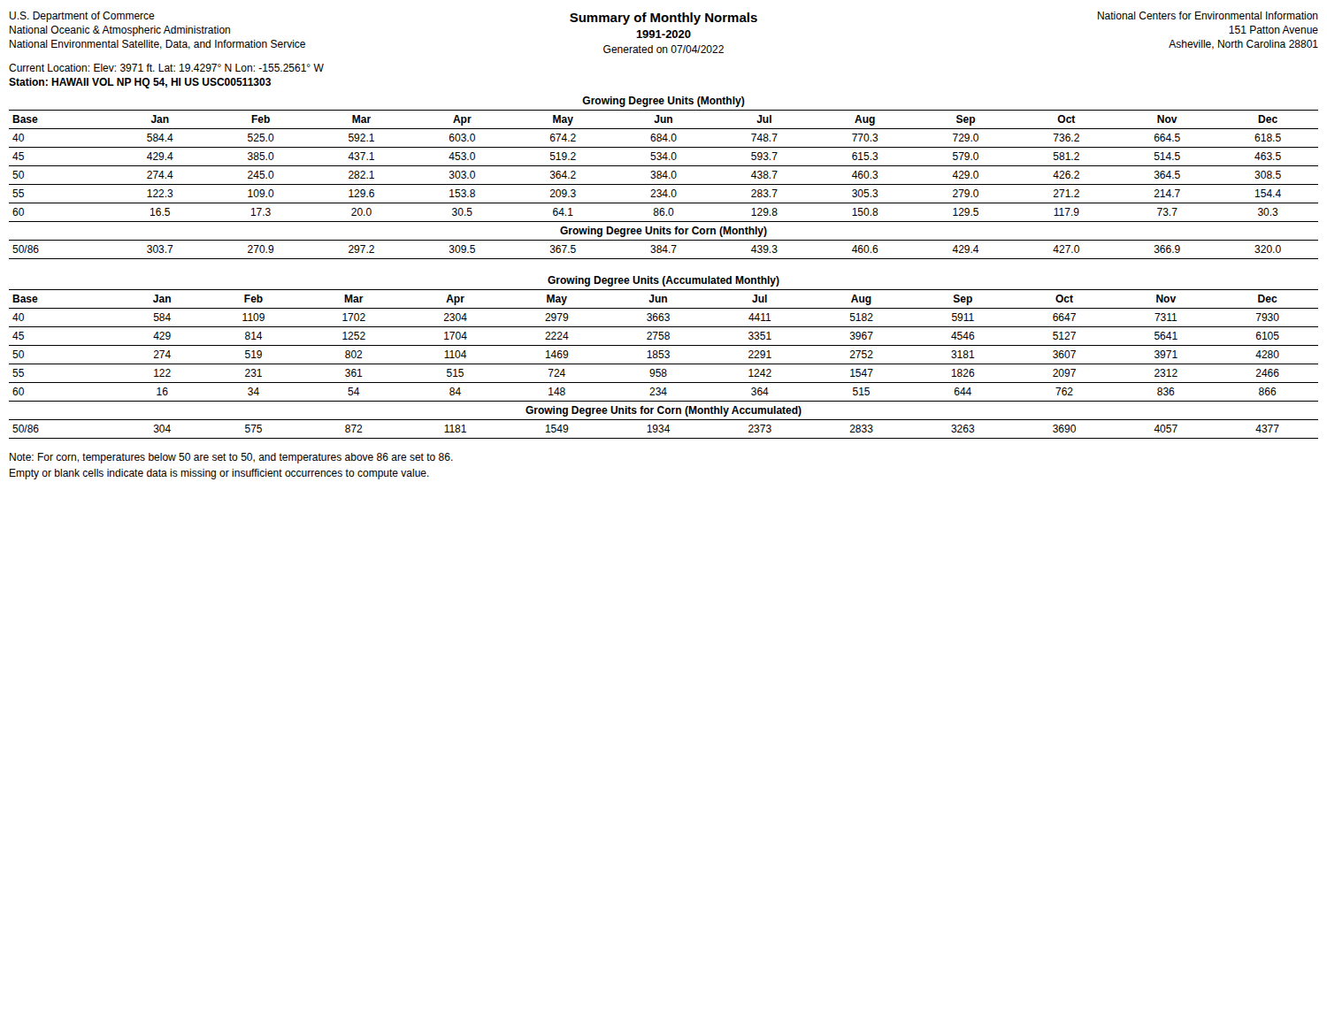U.S. Department of Commerce
National Oceanic & Atmospheric Administration
National Environmental Satellite, Data, and Information Service
Summary of Monthly Normals
1991-2020
Generated on 07/04/2022
National Centers for Environmental Information
151 Patton Avenue
Asheville, North Carolina 28801
Current Location: Elev: 3971 ft. Lat: 19.4297° N Lon: -155.2561° W
Station: HAWAII VOL NP HQ 54, HI US USC00511303
| Growing Degree Units (Monthly) |
| Base | Jan | Feb | Mar | Apr | May | Jun | Jul | Aug | Sep | Oct | Nov | Dec |
| 40 | 584.4 | 525.0 | 592.1 | 603.0 | 674.2 | 684.0 | 748.7 | 770.3 | 729.0 | 736.2 | 664.5 | 618.5 |
| 45 | 429.4 | 385.0 | 437.1 | 453.0 | 519.2 | 534.0 | 593.7 | 615.3 | 579.0 | 581.2 | 514.5 | 463.5 |
| 50 | 274.4 | 245.0 | 282.1 | 303.0 | 364.2 | 384.0 | 438.7 | 460.3 | 429.0 | 426.2 | 364.5 | 308.5 |
| 55 | 122.3 | 109.0 | 129.6 | 153.8 | 209.3 | 234.0 | 283.7 | 305.3 | 279.0 | 271.2 | 214.7 | 154.4 |
| 60 | 16.5 | 17.3 | 20.0 | 30.5 | 64.1 | 86.0 | 129.8 | 150.8 | 129.5 | 117.9 | 73.7 | 30.3 |
| Growing Degree Units for Corn (Monthly) |
| 50/86 | 303.7 | 270.9 | 297.2 | 309.5 | 367.5 | 384.7 | 439.3 | 460.6 | 429.4 | 427.0 | 366.9 | 320.0 |
| Growing Degree Units (Accumulated Monthly) |
| Base | Jan | Feb | Mar | Apr | May | Jun | Jul | Aug | Sep | Oct | Nov | Dec |
| 40 | 584 | 1109 | 1702 | 2304 | 2979 | 3663 | 4411 | 5182 | 5911 | 6647 | 7311 | 7930 |
| 45 | 429 | 814 | 1252 | 1704 | 2224 | 2758 | 3351 | 3967 | 4546 | 5127 | 5641 | 6105 |
| 50 | 274 | 519 | 802 | 1104 | 1469 | 1853 | 2291 | 2752 | 3181 | 3607 | 3971 | 4280 |
| 55 | 122 | 231 | 361 | 515 | 724 | 958 | 1242 | 1547 | 1826 | 2097 | 2312 | 2466 |
| 60 | 16 | 34 | 54 | 84 | 148 | 234 | 364 | 515 | 644 | 762 | 836 | 866 |
| Growing Degree Units for Corn (Monthly Accumulated) |
| 50/86 | 304 | 575 | 872 | 1181 | 1549 | 1934 | 2373 | 2833 | 3263 | 3690 | 4057 | 4377 |
Note: For corn, temperatures below 50 are set to 50, and temperatures above 86 are set to 86.
Empty or blank cells indicate data is missing or insufficient occurrences to compute value.